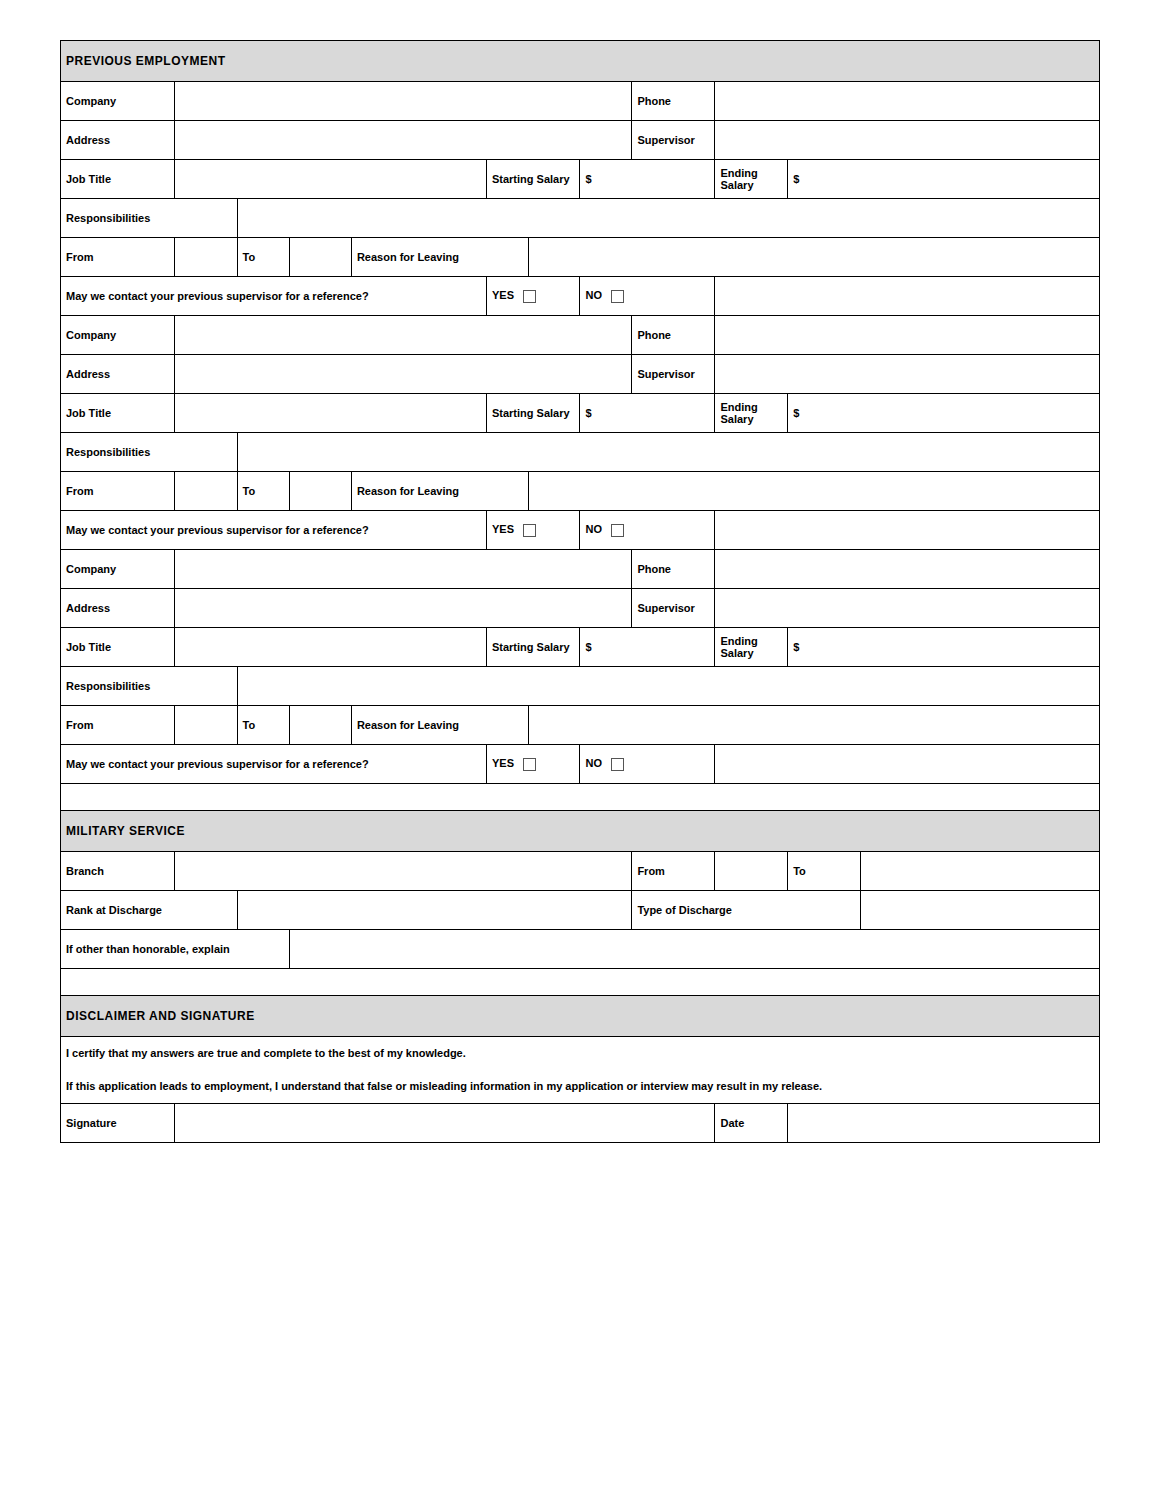| PREVIOUS EMPLOYMENT |
| Company | | Phone | |
| Address | | Supervisor | |
| Job Title | | Starting Salary | $ | Ending Salary | $ |
| Responsibilities | |
| From | | To | | Reason for Leaving | |
| May we contact your previous supervisor for a reference? | YES | NO | |
| Company | | Phone | |
| Address | | Supervisor | |
| Job Title | | Starting Salary | $ | Ending Salary | $ |
| Responsibilities | |
| From | | To | | Reason for Leaving | |
| May we contact your previous supervisor for a reference? | YES | NO | |
| Company | | Phone | |
| Address | | Supervisor | |
| Job Title | | Starting Salary | $ | Ending Salary | $ |
| Responsibilities | |
| From | | To | | Reason for Leaving | |
| May we contact your previous supervisor for a reference? | YES | NO | |
| MILITARY SERVICE |
| Branch | | From | | To | |
| Rank at Discharge | | Type of Discharge | |
| If other than honorable, explain | |
| DISCLAIMER AND SIGNATURE |
| I certify that my answers are true and complete to the best of my knowledge. If this application leads to employment, I understand that false or misleading information in my application or interview may result in my release. |
| Signature | | Date | |